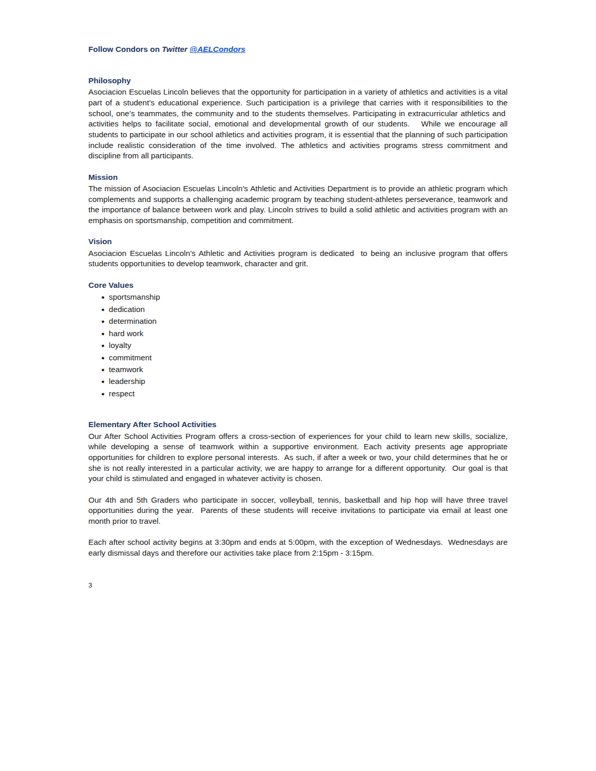Follow Condors on Twitter @AELCondors
Philosophy
Asociacion Escuelas Lincoln believes that the opportunity for participation in a variety of athletics and activities is a vital part of a student’s educational experience. Such participation is a privilege that carries with it responsibilities to the school, one’s teammates, the community and to the students themselves. Participating in extracurricular athletics and activities helps to facilitate social, emotional and developmental growth of our students. While we encourage all students to participate in our school athletics and activities program, it is essential that the planning of such participation include realistic consideration of the time involved. The athletics and activities programs stress commitment and discipline from all participants.
Mission
The mission of Asociacion Escuelas Lincoln’s Athletic and Activities Department is to provide an athletic program which complements and supports a challenging academic program by teaching student-athletes perseverance, teamwork and the importance of balance between work and play. Lincoln strives to build a solid athletic and activities program with an emphasis on sportsmanship, competition and commitment.
Vision
Asociacion Escuelas Lincoln’s Athletic and Activities program is dedicated to being an inclusive program that offers students opportunities to develop teamwork, character and grit.
Core Values
sportsmanship
dedication
determination
hard work
loyalty
commitment
teamwork
leadership
respect
Elementary After School Activities
Our After School Activities Program offers a cross-section of experiences for your child to learn new skills, socialize, while developing a sense of teamwork within a supportive environment. Each activity presents age appropriate opportunities for children to explore personal interests. As such, if after a week or two, your child determines that he or she is not really interested in a particular activity, we are happy to arrange for a different opportunity. Our goal is that your child is stimulated and engaged in whatever activity is chosen.
Our 4th and 5th Graders who participate in soccer, volleyball, tennis, basketball and hip hop will have three travel opportunities during the year. Parents of these students will receive invitations to participate via email at least one month prior to travel.
Each after school activity begins at 3:30pm and ends at 5:00pm, with the exception of Wednesdays. Wednesdays are early dismissal days and therefore our activities take place from 2:15pm - 3:15pm.
3